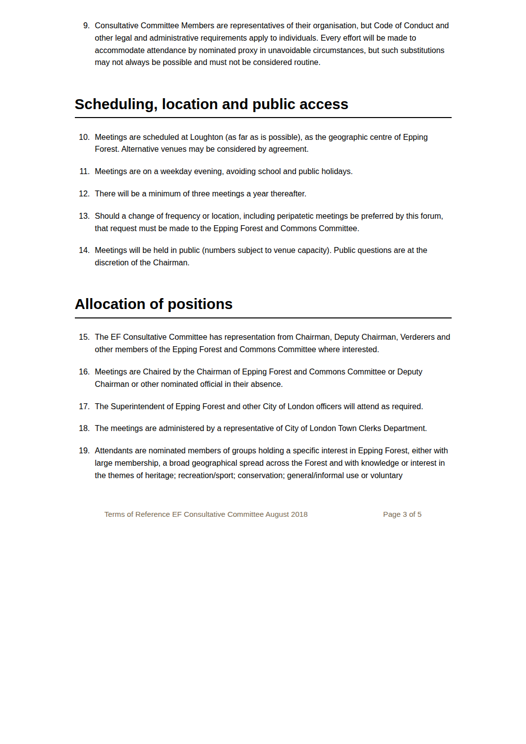Consultative Committee Members are representatives of their organisation, but Code of Conduct and other legal and administrative requirements apply to individuals. Every effort will be made to accommodate attendance by nominated proxy in unavoidable circumstances, but such substitutions may not always be possible and must not be considered routine.
Scheduling, location and public access
Meetings are scheduled at Loughton (as far as is possible), as the geographic centre of Epping Forest. Alternative venues may be considered by agreement.
Meetings are on a weekday evening, avoiding school and public holidays.
There will be a minimum of three meetings a year thereafter.
Should a change of frequency or location, including peripatetic meetings be preferred by this forum, that request must be made to the Epping Forest and Commons Committee.
Meetings will be held in public (numbers subject to venue capacity). Public questions are at the discretion of the Chairman.
Allocation of positions
The EF Consultative Committee has representation from Chairman, Deputy Chairman, Verderers and other members of the Epping Forest and Commons Committee where interested.
Meetings are Chaired by the Chairman of Epping Forest and Commons Committee or Deputy Chairman or other nominated official in their absence.
The Superintendent of Epping Forest and other City of London officers will attend as required.
The meetings are administered by a representative of City of London Town Clerks Department.
Attendants are nominated members of groups holding a specific interest in Epping Forest, either with large membership, a broad geographical spread across the Forest and with knowledge or interest in the themes of heritage; recreation/sport; conservation; general/informal use or voluntary
Terms of Reference EF Consultative Committee August 2018 Page 3 of 5